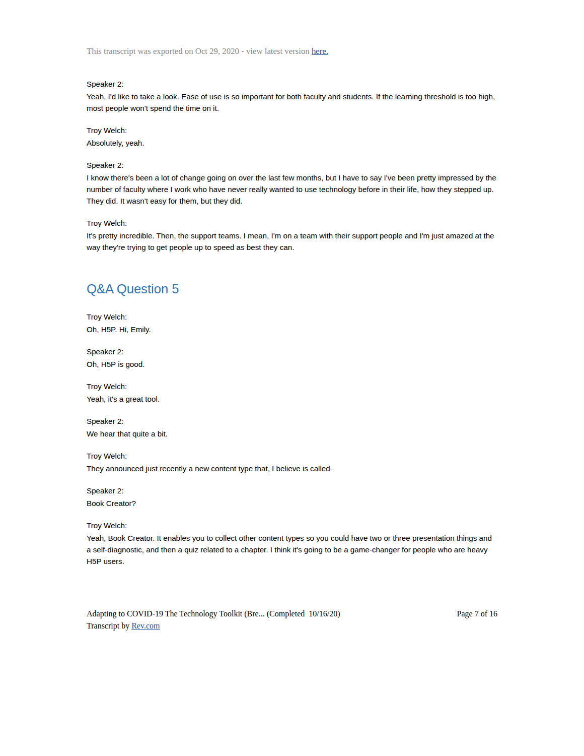This transcript was exported on Oct 29, 2020 - view latest version here.
Speaker 2:
Yeah, I'd like to take a look. Ease of use is so important for both faculty and students. If the learning threshold is too high, most people won't spend the time on it.
Troy Welch:
Absolutely, yeah.
Speaker 2:
I know there's been a lot of change going on over the last few months, but I have to say I've been pretty impressed by the number of faculty where I work who have never really wanted to use technology before in their life, how they stepped up. They did. It wasn't easy for them, but they did.
Troy Welch:
It's pretty incredible. Then, the support teams. I mean, I'm on a team with their support people and I'm just amazed at the way they're trying to get people up to speed as best they can.
Q&A Question 5
Troy Welch:
Oh, H5P. Hi, Emily.
Speaker 2:
Oh, H5P is good.
Troy Welch:
Yeah, it's a great tool.
Speaker 2:
We hear that quite a bit.
Troy Welch:
They announced just recently a new content type that, I believe is called-
Speaker 2:
Book Creator?
Troy Welch:
Yeah, Book Creator. It enables you to collect other content types so you could have two or three presentation things and a self-diagnostic, and then a quiz related to a chapter. I think it's going to be a game-changer for people who are heavy H5P users.
Adapting to COVID-19 The Technology Toolkit (Bre... (Completed 10/16/20)
Transcript by Rev.com
Page 7 of 16